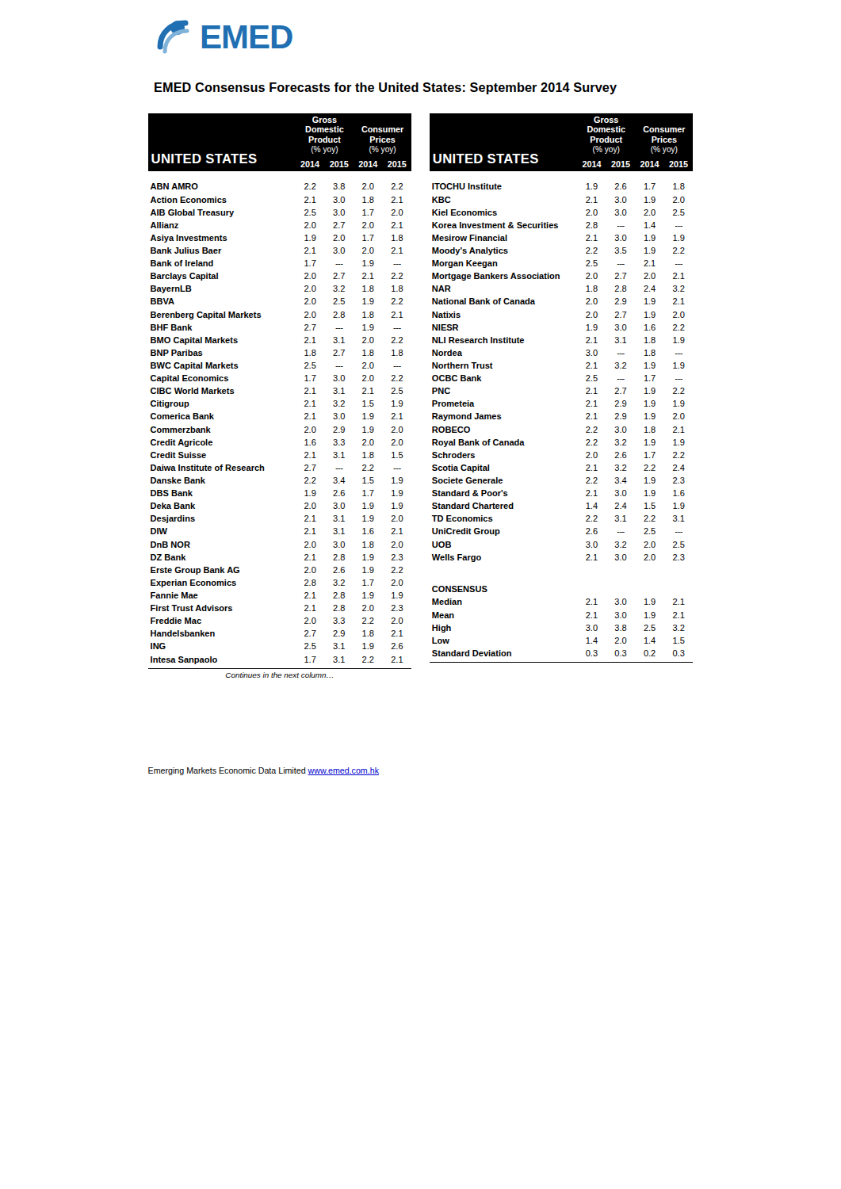EMED
EMED Consensus Forecasts for the United States: September 2014 Survey
| UNITED STATES | Gross Domestic Product (% yoy) | Consumer Prices (% yoy) |
| --- | --- | --- |
| 2014 | 2015 | 2014 | 2015 |
| ABN AMRO | 2.2 | 3.8 | 2.0 | 2.2 |
| Action Economics | 2.1 | 3.0 | 1.8 | 2.1 |
| AIB Global Treasury | 2.5 | 3.0 | 1.7 | 2.0 |
| Allianz | 2.0 | 2.7 | 2.0 | 2.1 |
| Asiya Investments | 1.9 | 2.0 | 1.7 | 1.8 |
| Bank Julius Baer | 2.1 | 3.0 | 2.0 | 2.1 |
| Bank of Ireland | 1.7 | --- | 1.9 | --- |
| Barclays Capital | 2.0 | 2.7 | 2.1 | 2.2 |
| BayernLB | 2.0 | 3.2 | 1.8 | 1.8 |
| BBVA | 2.0 | 2.5 | 1.9 | 2.2 |
| Berenberg Capital Markets | 2.0 | 2.8 | 1.8 | 2.1 |
| BHF Bank | 2.7 | --- | 1.9 | --- |
| BMO Capital Markets | 2.1 | 3.1 | 2.0 | 2.2 |
| BNP Paribas | 1.8 | 2.7 | 1.8 | 1.8 |
| BWC Capital Markets | 2.5 | --- | 2.0 | --- |
| Capital Economics | 1.7 | 3.0 | 2.0 | 2.2 |
| CIBC World Markets | 2.1 | 3.1 | 2.1 | 2.5 |
| Citigroup | 2.1 | 3.2 | 1.5 | 1.9 |
| Comerica Bank | 2.1 | 3.0 | 1.9 | 2.1 |
| Commerzbank | 2.0 | 2.9 | 1.9 | 2.0 |
| Credit Agricole | 1.6 | 3.3 | 2.0 | 2.0 |
| Credit Suisse | 2.1 | 3.1 | 1.8 | 1.5 |
| Daiwa Institute of Research | 2.7 | --- | 2.2 | --- |
| Danske Bank | 2.2 | 3.4 | 1.5 | 1.9 |
| DBS Bank | 1.9 | 2.6 | 1.7 | 1.9 |
| Deka Bank | 2.0 | 3.0 | 1.9 | 1.9 |
| Desjardins | 2.1 | 3.1 | 1.9 | 2.0 |
| DIW | 2.1 | 3.1 | 1.6 | 2.1 |
| DnB NOR | 2.0 | 3.0 | 1.8 | 2.0 |
| DZ Bank | 2.1 | 2.8 | 1.9 | 2.3 |
| Erste Group Bank AG | 2.0 | 2.6 | 1.9 | 2.2 |
| Experian Economics | 2.8 | 3.2 | 1.7 | 2.0 |
| Fannie Mae | 2.1 | 2.8 | 1.9 | 1.9 |
| First Trust Advisors | 2.1 | 2.8 | 2.0 | 2.3 |
| Freddie Mac | 2.0 | 3.3 | 2.2 | 2.0 |
| Handelsbanken | 2.7 | 2.9 | 1.8 | 2.1 |
| ING | 2.5 | 3.1 | 1.9 | 2.6 |
| Intesa Sanpaolo | 1.7 | 3.1 | 2.2 | 2.1 |
Continues in the next column…
| UNITED STATES | Gross Domestic Product (% yoy) | Consumer Prices (% yoy) |
| --- | --- | --- |
| 2014 | 2015 | 2014 | 2015 |
| ITOCHU Institute | 1.9 | 2.6 | 1.7 | 1.8 |
| KBC | 2.1 | 3.0 | 1.9 | 2.0 |
| Kiel Economics | 2.0 | 3.0 | 2.0 | 2.5 |
| Korea Investment & Securities | 2.8 | --- | 1.4 | --- |
| Mesirow Financial | 2.1 | 3.0 | 1.9 | 1.9 |
| Moody's Analytics | 2.2 | 3.5 | 1.9 | 2.2 |
| Morgan Keegan | 2.5 | --- | 2.1 | --- |
| Mortgage Bankers Association | 2.0 | 2.7 | 2.0 | 2.1 |
| NAR | 1.8 | 2.8 | 2.4 | 3.2 |
| National Bank of Canada | 2.0 | 2.9 | 1.9 | 2.1 |
| Natixis | 2.0 | 2.7 | 1.9 | 2.0 |
| NIESR | 1.9 | 3.0 | 1.6 | 2.2 |
| NLI Research Institute | 2.1 | 3.1 | 1.8 | 1.9 |
| Nordea | 3.0 | --- | 1.8 | --- |
| Northern Trust | 2.1 | 3.2 | 1.9 | 1.9 |
| OCBC Bank | 2.5 | --- | 1.7 | --- |
| PNC | 2.1 | 2.7 | 1.9 | 2.2 |
| Prometeia | 2.1 | 2.9 | 1.9 | 1.9 |
| Raymond James | 2.1 | 2.9 | 1.9 | 2.0 |
| ROBECO | 2.2 | 3.0 | 1.8 | 2.1 |
| Royal Bank of Canada | 2.2 | 3.2 | 1.9 | 1.9 |
| Schroders | 2.0 | 2.6 | 1.7 | 2.2 |
| Scotia Capital | 2.1 | 3.2 | 2.2 | 2.4 |
| Societe Generale | 2.2 | 3.4 | 1.9 | 2.3 |
| Standard & Poor's | 2.1 | 3.0 | 1.9 | 1.6 |
| Standard Chartered | 1.4 | 2.4 | 1.5 | 1.9 |
| TD Economics | 2.2 | 3.1 | 2.2 | 3.1 |
| UniCredit Group | 2.6 | --- | 2.5 | --- |
| UOB | 3.0 | 3.2 | 2.0 | 2.5 |
| Wells Fargo | 2.1 | 3.0 | 2.0 | 2.3 |
| CONSENSUS | | | | |
| Median | 2.1 | 3.0 | 1.9 | 2.1 |
| Mean | 2.1 | 3.0 | 1.9 | 2.1 |
| High | 3.0 | 3.8 | 2.5 | 3.2 |
| Low | 1.4 | 2.0 | 1.4 | 1.5 |
| Standard Deviation | 0.3 | 0.3 | 0.2 | 0.3 |
Emerging Markets Economic Data Limited www.emed.com.hk